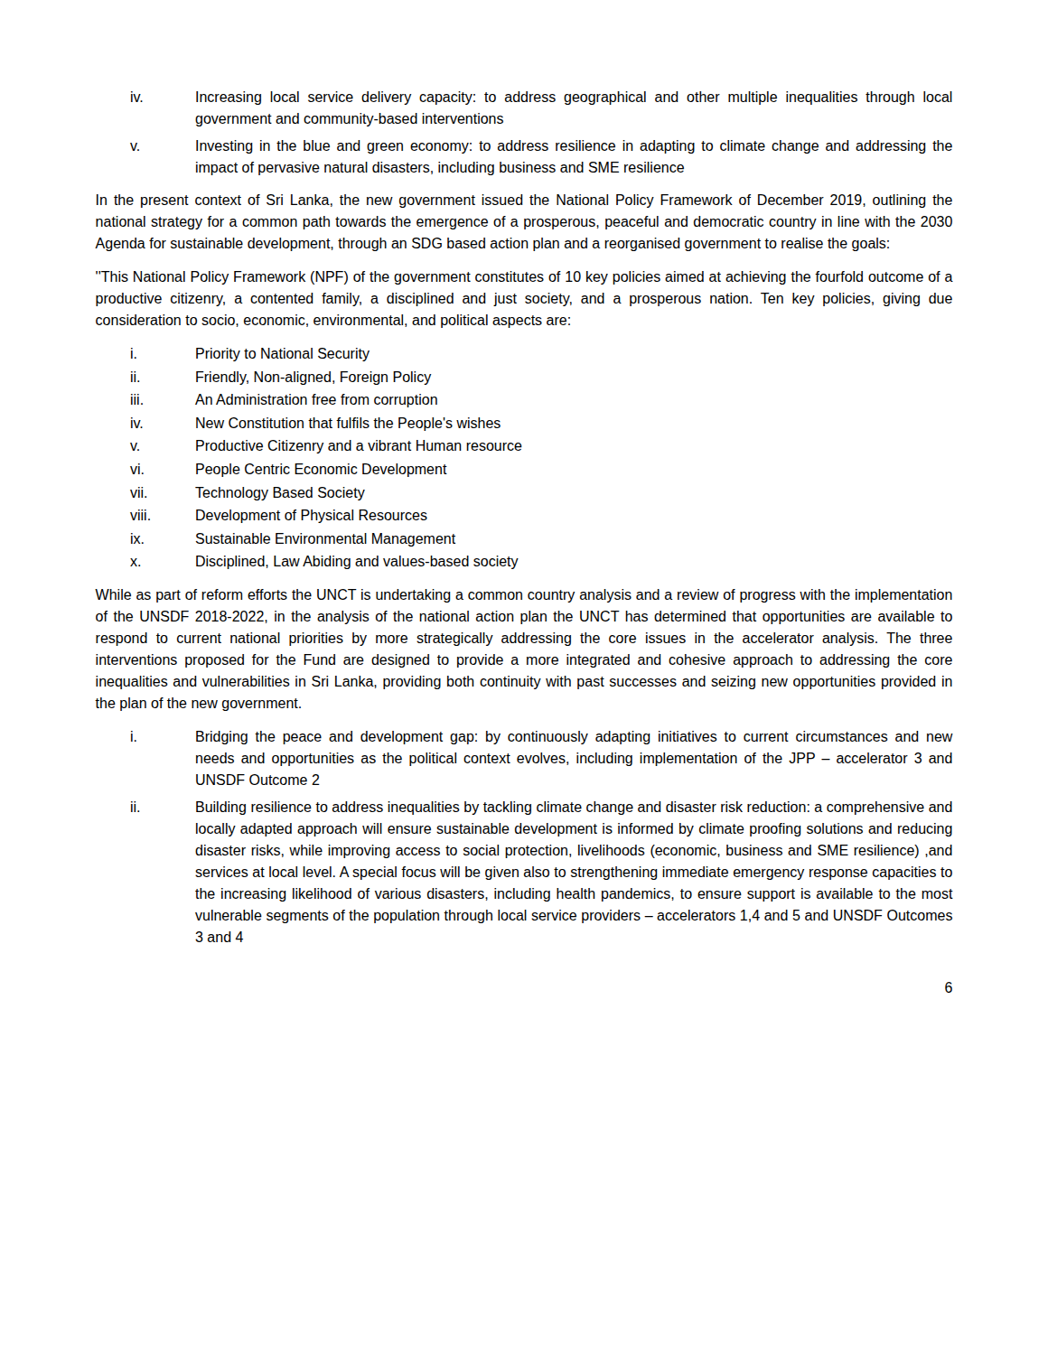iv. Increasing local service delivery capacity: to address geographical and other multiple inequalities through local government and community-based interventions
v. Investing in the blue and green economy: to address resilience in adapting to climate change and addressing the impact of pervasive natural disasters, including business and SME resilience
In the present context of Sri Lanka, the new government issued the National Policy Framework of December 2019, outlining the national strategy for a common path towards the emergence of a prosperous, peaceful and democratic country in line with the 2030 Agenda for sustainable development, through an SDG based action plan and a reorganised government to realise the goals:
''This National Policy Framework (NPF) of the government constitutes of 10 key policies aimed at achieving the fourfold outcome of a productive citizenry, a contented family, a disciplined and just society, and a prosperous nation. Ten key policies, giving due consideration to socio, economic, environmental, and political aspects are:
i. Priority to National Security
ii. Friendly, Non-aligned, Foreign Policy
iii. An Administration free from corruption
iv. New Constitution that fulfils the People's wishes
v. Productive Citizenry and a vibrant Human resource
vi. People Centric Economic Development
vii. Technology Based Society
viii. Development of Physical Resources
ix. Sustainable Environmental Management
x. Disciplined, Law Abiding and values-based society
While as part of reform efforts the UNCT is undertaking a common country analysis and a review of progress with the implementation of the UNSDF 2018-2022, in the analysis of the national action plan the UNCT has determined that opportunities are available to respond to current national priorities by more strategically addressing the core issues in the accelerator analysis. The three interventions proposed for the Fund are designed to provide a more integrated and cohesive approach to addressing the core inequalities and vulnerabilities in Sri Lanka, providing both continuity with past successes and seizing new opportunities provided in the plan of the new government.
i. Bridging the peace and development gap: by continuously adapting initiatives to current circumstances and new needs and opportunities as the political context evolves, including implementation of the JPP – accelerator 3 and UNSDF Outcome 2
ii. Building resilience to address inequalities by tackling climate change and disaster risk reduction: a comprehensive and locally adapted approach will ensure sustainable development is informed by climate proofing solutions and reducing disaster risks, while improving access to social protection, livelihoods (economic, business and SME resilience) ,and services at local level. A special focus will be given also to strengthening immediate emergency response capacities to the increasing likelihood of various disasters, including health pandemics, to ensure support is available to the most vulnerable segments of the population through local service providers – accelerators 1,4 and 5 and UNSDF Outcomes 3 and 4
6